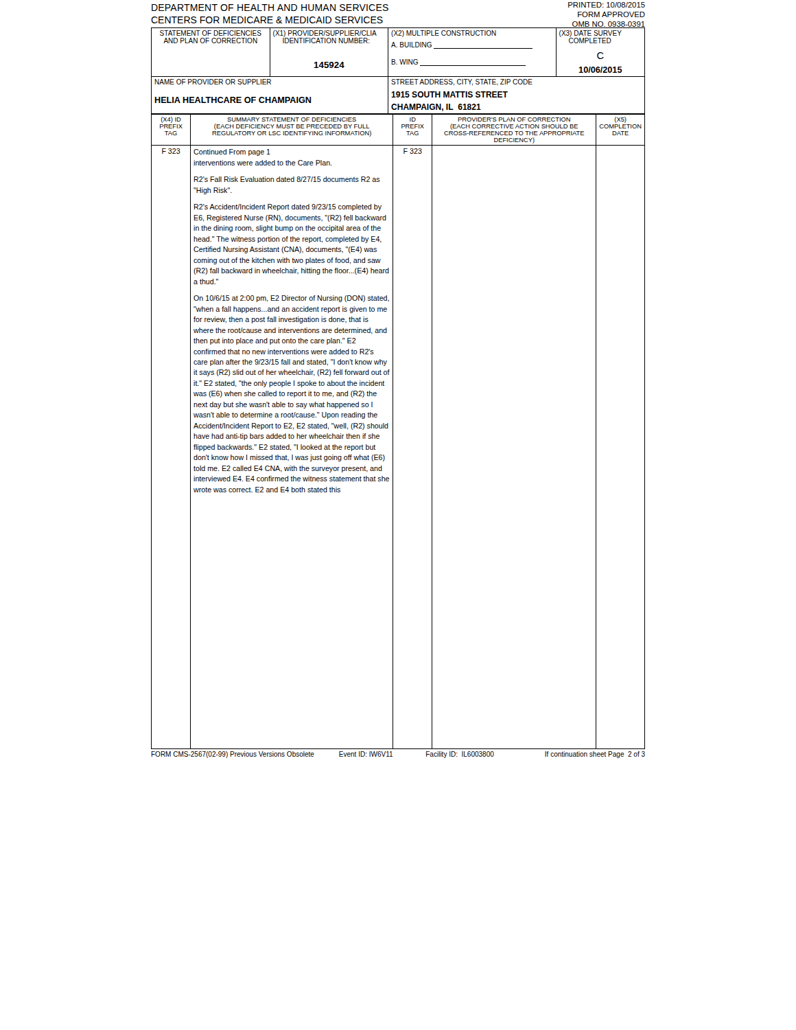PRINTED: 10/08/2015
FORM APPROVED
OMB NO. 0938-0391
DEPARTMENT OF HEALTH AND HUMAN SERVICES
CENTERS FOR MEDICARE & MEDICAID SERVICES
| STATEMENT OF DEFICIENCIES AND PLAN OF CORRECTION | (X1) PROVIDER/SUPPLIER/CLIA IDENTIFICATION NUMBER: 145924 | (X2) MULTIPLE CONSTRUCTION A. BUILDING B. WING | (X3) DATE SURVEY COMPLETED C 10/06/2015 |
| NAME OF PROVIDER OR SUPPLIER HELIA HEALTHCARE OF CHAMPAIGN | STREET ADDRESS, CITY, STATE, ZIP CODE 1915 SOUTH MATTIS STREET CHAMPAIGN, IL 61821 |
| (X4) ID PREFIX TAG | SUMMARY STATEMENT OF DEFICIENCIES (EACH DEFICIENCY MUST BE PRECEDED BY FULL REGULATORY OR LSC IDENTIFYING INFORMATION) | ID PREFIX TAG | PROVIDER'S PLAN OF CORRECTION (EACH CORRECTIVE ACTION SHOULD BE CROSS-REFERENCED TO THE APPROPRIATE DEFICIENCY) | (X5) COMPLETION DATE |
| F 323 | Continued From page 1 interventions were added to the Care Plan. R2's Fall Risk Evaluation dated 8/27/15 documents R2 as "High Risk". R2's Accident/Incident Report dated 9/23/15 completed by E6, Registered Nurse (RN), documents, "(R2) fell backward in the dining room, slight bump on the occipital area of the head." The witness portion of the report, completed by E4, Certified Nursing Assistant (CNA), documents, "(E4) was coming out of the kitchen with two plates of food, and saw (R2) fall backward in wheelchair, hitting the floor...(E4) heard a thud." On 10/6/15 at 2:00 pm, E2 Director of Nursing (DON) stated, "when a fall happens...and an accident report is given to me for review, then a post fall investigation is done, that is where the root/cause and interventions are determined, and then put into place and put onto the care plan." E2 confirmed that no new interventions were added to R2's care plan after the 9/23/15 fall and stated, "I don't know why it says (R2) slid out of her wheelchair, (R2) fell forward out of it." E2 stated, "the only people I spoke to about the incident was (E6) when she called to report it to me, and (R2) the next day but she wasn't able to say what happened so I wasn't able to determine a root/cause." Upon reading the Accident/Incident Report to E2, E2 stated, "well, (R2) should have had anti-tip bars added to her wheelchair then if she flipped backwards." E2 stated, "I looked at the report but don't know how I missed that, I was just going off what (E6) told me. E2 called E4 CNA, with the surveyor present, and interviewed E4. E4 confirmed the witness statement that she wrote was correct. E2 and E4 both stated this | F 323 | | |
FORM CMS-2567(02-99) Previous Versions Obsolete
Event ID: IW6V11
Facility ID: IL6003800
If continuation sheet Page 2 of 3